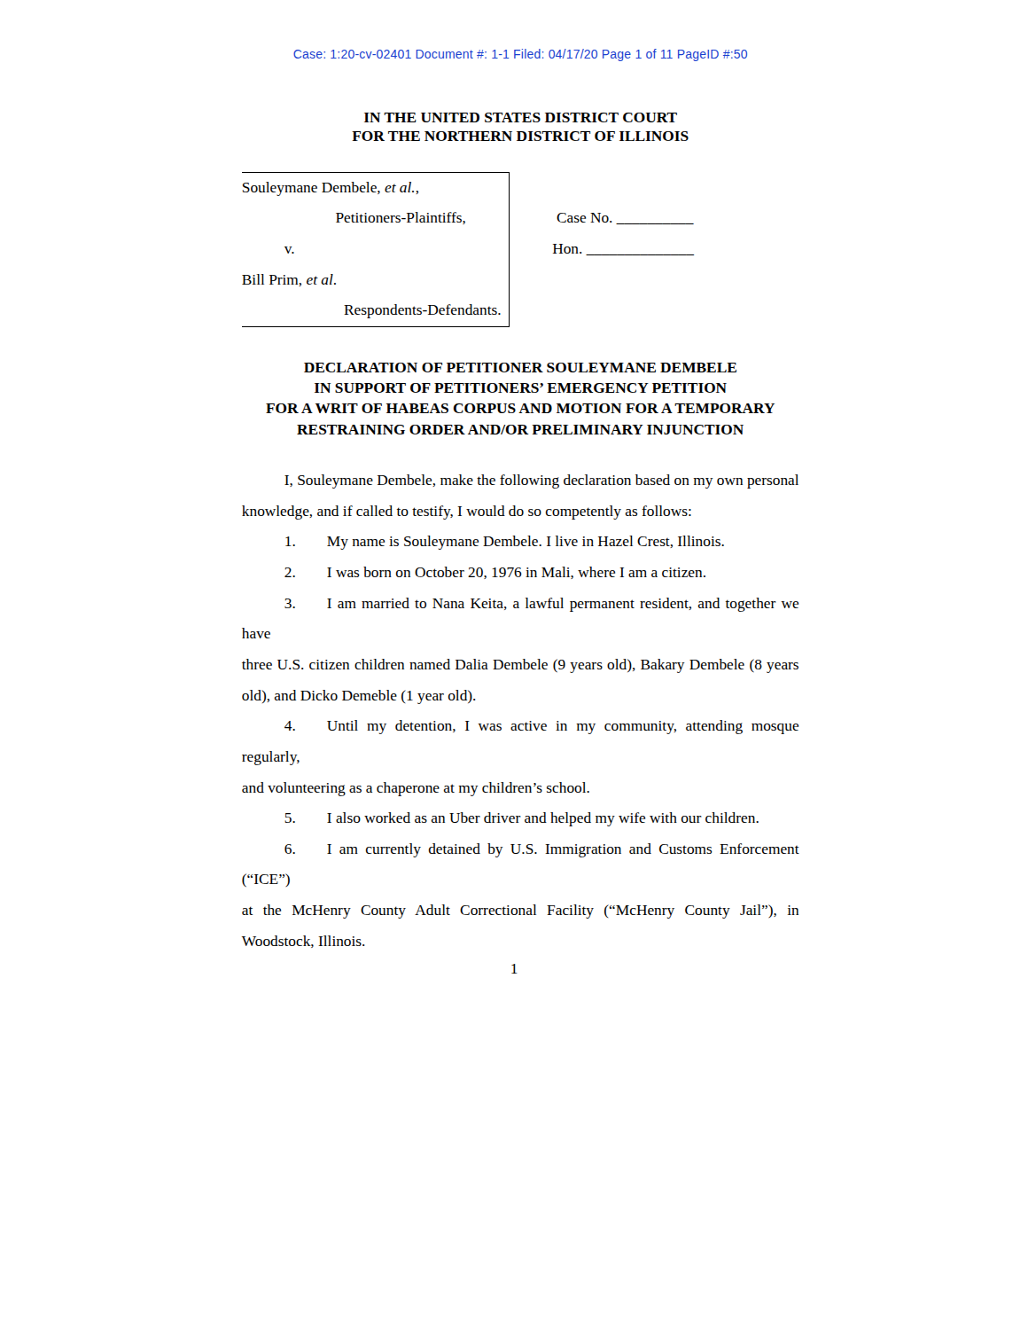Case: 1:20-cv-02401 Document #: 1-1 Filed: 04/17/20 Page 1 of 11 PageID #:50
IN THE UNITED STATES DISTRICT COURT
FOR THE NORTHERN DISTRICT OF ILLINOIS
| Souleymane Dembele, et al. , Petitioners-Plaintiffs, v. Bill Prim, et al . Respondents-Defendants. | Case No. __________ Hon. ______________ |
DECLARATION OF PETITIONER SOULEYMANE DEMBELE
IN SUPPORT OF PETITIONERS’ EMERGENCY PETITION
FOR A WRIT OF HABEAS CORPUS AND MOTION FOR A TEMPORARY
RESTRAINING ORDER AND/OR PRELIMINARY INJUNCTION
I, Souleymane Dembele, make the following declaration based on my own personal knowledge, and if called to testify, I would do so competently as follows:
1. My name is Souleymane Dembele. I live in Hazel Crest, Illinois.
2. I was born on October 20, 1976 in Mali, where I am a citizen.
3. I am married to Nana Keita, a lawful permanent resident, and together we havethree U.S. citizen children named Dalia Dembele (9 years old), Bakary Dembele (8 years old), and Dicko Demeble (1 year old).
4. Until my detention, I was active in my community, attending mosque regularly, and volunteering as a chaperone at my children’s school.
5. I also worked as an Uber driver and helped my wife with our children.
6. I am currently detained by U.S. Immigration and Customs Enforcement (“ICE”) at the McHenry County Adult Correctional Facility (“McHenry County Jail”), in Woodstock, Illinois.
1